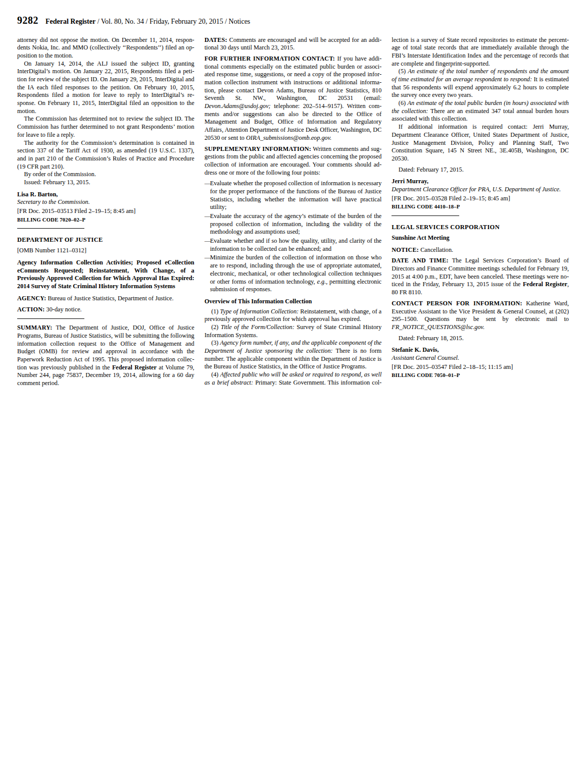9282 Federal Register / Vol. 80, No. 34 / Friday, February 20, 2015 / Notices
attorney did not oppose the motion. On December 11, 2014, respondents Nokia, Inc. and MMO (collectively ‘‘Respondents’’) filed an opposition to the motion.
On January 14, 2014, the ALJ issued the subject ID, granting InterDigital’s motion. On January 22, 2015, Respondents filed a petition for review of the subject ID. On January 29, 2015, InterDigital and the IA each filed responses to the petition. On February 10, 2015, Respondents filed a motion for leave to reply to InterDigital’s response. On February 11, 2015, InterDigital filed an opposition to the motion.
The Commission has determined not to review the subject ID. The Commission has further determined to not grant Respondents’ motion for leave to file a reply.
The authority for the Commission’s determination is contained in section 337 of the Tariff Act of 1930, as amended (19 U.S.C. 1337), and in part 210 of the Commission’s Rules of Practice and Procedure (19 CFR part 210).
By order of the Commission.
Issued: February 13, 2015.
Lisa R. Barton,
Secretary to the Commission.
[FR Doc. 2015–03513 Filed 2–19–15; 8:45 am]
BILLING CODE 7020–02–P
DEPARTMENT OF JUSTICE
[OMB Number 1121–0312]
Agency Information Collection Activities; Proposed eCollection eComments Requested; Reinstatement, With Change, of a Previously Approved Collection for Which Approval Has Expired: 2014 Survey of State Criminal History Information Systems
AGENCY: Bureau of Justice Statistics, Department of Justice.
ACTION: 30-day notice.
SUMMARY: The Department of Justice, DOJ, Office of Justice Programs, Bureau of Justice Statistics, will be submitting the following information collection request to the Office of Management and Budget (OMB) for review and approval in accordance with the Paperwork Reduction Act of 1995. This proposed information collection was previously published in the Federal Register at Volume 79, Number 244, page 75837, December 19, 2014, allowing for a 60 day comment period.
DATES: Comments are encouraged and will be accepted for an additional 30 days until March 23, 2015.
FOR FURTHER INFORMATION CONTACT: If you have additional comments especially on the estimated public burden or associated response time, suggestions, or need a copy of the proposed information collection instrument with instructions or additional information, please contact Devon Adams, Bureau of Justice Statistics, 810 Seventh St. NW., Washington, DC 20531 (email: Devon.Adams@usdoj.gov; telephone: 202–514–9157). Written comments and/or suggestions can also be directed to the Office of Management and Budget, Office of Information and Regulatory Affairs, Attention Department of Justice Desk Officer, Washington, DC 20530 or sent to OIRA_submissions@omb.eop.gov.
SUPPLEMENTARY INFORMATION: Written comments and suggestions from the public and affected agencies concerning the proposed collection of information are encouraged. Your comments should address one or more of the following four points:
Evaluate whether the proposed collection of information is necessary for the proper performance of the functions of the Bureau of Justice Statistics, including whether the information will have practical utility;
Evaluate the accuracy of the agency’s estimate of the burden of the proposed collection of information, including the validity of the methodology and assumptions used;
Evaluate whether and if so how the quality, utility, and clarity of the information to be collected can be enhanced; and
Minimize the burden of the collection of information on those who are to respond, including through the use of appropriate automated, electronic, mechanical, or other technological collection techniques or other forms of information technology, e.g., permitting electronic submission of responses.
Overview of This Information Collection
(1) Type of Information Collection: Reinstatement, with change, of a previously approved collection for which approval has expired.
(2) Title of the Form/Collection: Survey of State Criminal History Information Systems.
(3) Agency form number, if any, and the applicable component of the Department of Justice sponsoring the collection: There is no form number. The applicable component within the Department of Justice is the Bureau of Justice Statistics, in the Office of Justice Programs.
(4) Affected public who will be asked or required to respond, as well as a brief abstract: Primary: State Government. This information collection is a survey of State record repositories to estimate the percentage of total state records that are immediately available through the FBI’s Interstate Identification Index and the percentage of records that are complete and fingerprint-supported.
(5) An estimate of the total number of respondents and the amount of time estimated for an average respondent to respond: It is estimated that 56 respondents will expend approximately 6.2 hours to complete the survey once every two years.
(6) An estimate of the total public burden (in hours) associated with the collection: There are an estimated 347 total annual burden hours associated with this collection.
If additional information is required contact: Jerri Murray, Department Clearance Officer, United States Department of Justice, Justice Management Division, Policy and Planning Staff, Two Constitution Square, 145 N Street NE., 3E.405B, Washington, DC 20530.
Dated: February 17, 2015.
Jerri Murray,
Department Clearance Officer for PRA, U.S. Department of Justice.
[FR Doc. 2015–03528 Filed 2–19–15; 8:45 am]
BILLING CODE 4410–18–P
LEGAL SERVICES CORPORATION
Sunshine Act Meeting
NOTICE: Cancellation.
DATE AND TIME: The Legal Services Corporation’s Board of Directors and Finance Committee meetings scheduled for February 19, 2015 at 4:00 p.m., EDT, have been canceled. These meetings were noticed in the Friday, February 13, 2015 issue of the Federal Register, 80 FR 8110.
CONTACT PERSON FOR INFORMATION: Katherine Ward, Executive Assistant to the Vice President & General Counsel, at (202) 295–1500. Questions may be sent by electronic mail to FR_NOTICE_QUESTIONS@lsc.gov.
Dated: February 18, 2015.
Stefanie K. Davis,
Assistant General Counsel.
[FR Doc. 2015–03547 Filed 2–18–15; 11:15 am]
BILLING CODE 7050–01–P